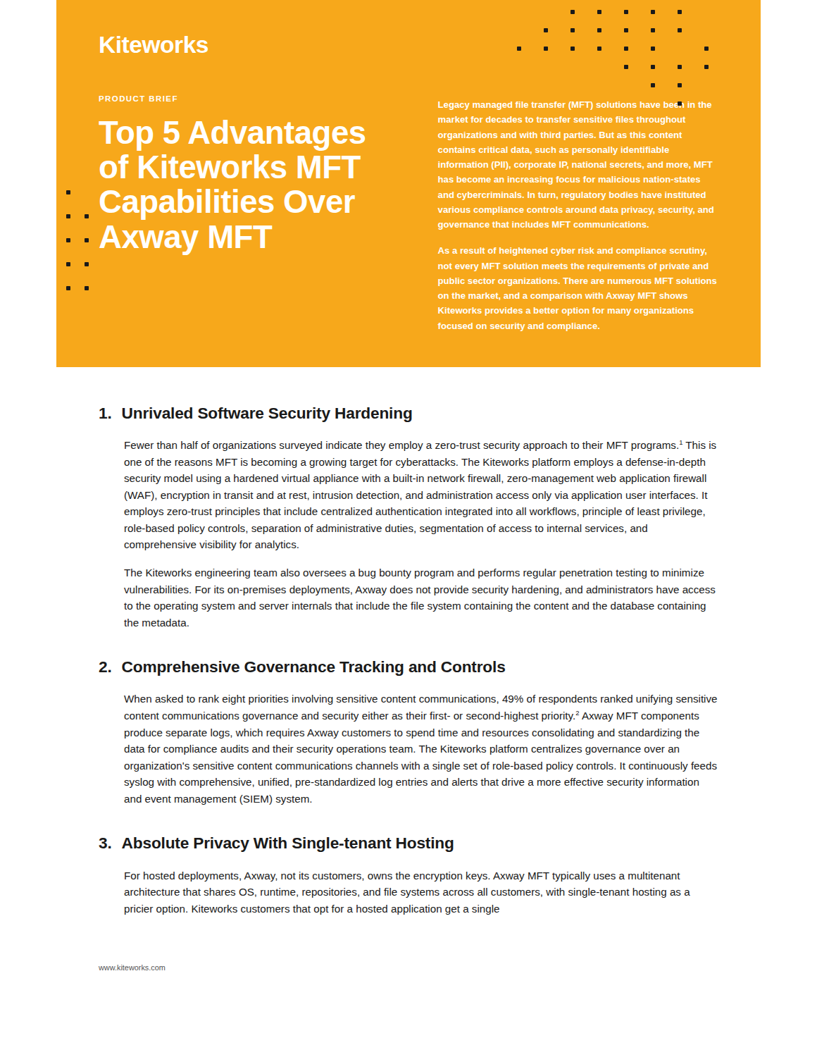Kiteworks
Product Brief
Top 5 Advantages of Kiteworks MFT Capabilities Over Axway MFT
Legacy managed file transfer (MFT) solutions have been in the market for decades to transfer sensitive files throughout organizations and with third parties. But as this content contains critical data, such as personally identifiable information (PII), corporate IP, national secrets, and more, MFT has become an increasing focus for malicious nation-states and cybercriminals. In turn, regulatory bodies have instituted various compliance controls around data privacy, security, and governance that includes MFT communications.
As a result of heightened cyber risk and compliance scrutiny, not every MFT solution meets the requirements of private and public sector organizations. There are numerous MFT solutions on the market, and a comparison with Axway MFT shows Kiteworks provides a better option for many organizations focused on security and compliance.
1. Unrivaled Software Security Hardening
Fewer than half of organizations surveyed indicate they employ a zero-trust security approach to their MFT programs.1 This is one of the reasons MFT is becoming a growing target for cyberattacks. The Kiteworks platform employs a defense-in-depth security model using a hardened virtual appliance with a built-in network firewall, zero-management web application firewall (WAF), encryption in transit and at rest, intrusion detection, and administration access only via application user interfaces. It employs zero-trust principles that include centralized authentication integrated into all workflows, principle of least privilege, role-based policy controls, separation of administrative duties, segmentation of access to internal services, and comprehensive visibility for analytics.
The Kiteworks engineering team also oversees a bug bounty program and performs regular penetration testing to minimize vulnerabilities. For its on-premises deployments, Axway does not provide security hardening, and administrators have access to the operating system and server internals that include the file system containing the content and the database containing the metadata.
2. Comprehensive Governance Tracking and Controls
When asked to rank eight priorities involving sensitive content communications, 49% of respondents ranked unifying sensitive content communications governance and security either as their first- or second-highest priority.2 Axway MFT components produce separate logs, which requires Axway customers to spend time and resources consolidating and standardizing the data for compliance audits and their security operations team. The Kiteworks platform centralizes governance over an organization's sensitive content communications channels with a single set of role-based policy controls. It continuously feeds syslog with comprehensive, unified, pre-standardized log entries and alerts that drive a more effective security information and event management (SIEM) system.
3. Absolute Privacy With Single-tenant Hosting
For hosted deployments, Axway, not its customers, owns the encryption keys. Axway MFT typically uses a multitenant architecture that shares OS, runtime, repositories, and file systems across all customers, with single-tenant hosting as a pricier option. Kiteworks customers that opt for a hosted application get a single
www.kiteworks.com